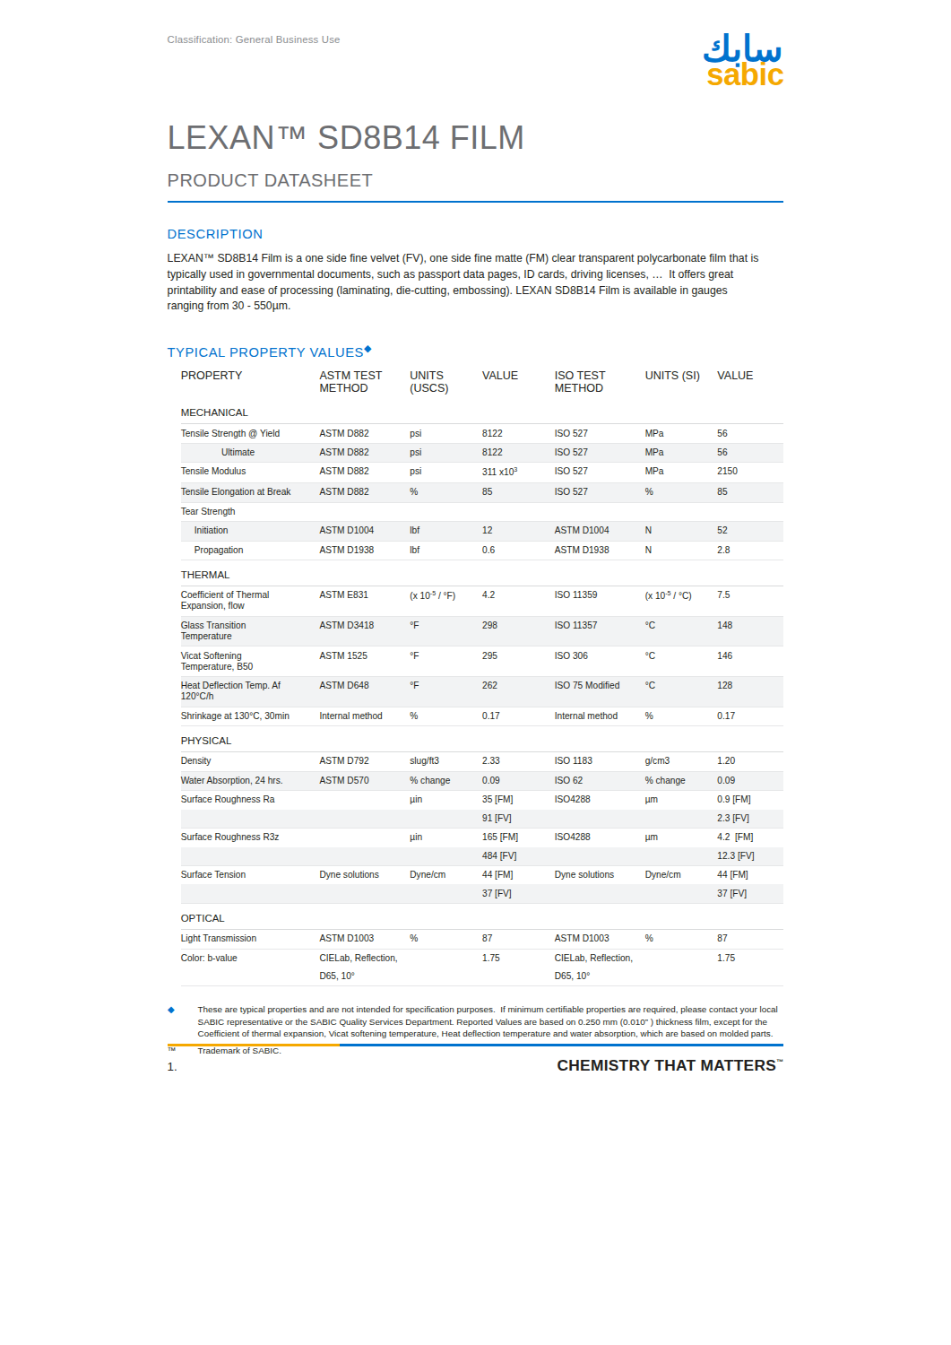Classification: General Business Use
سابك
sabic
LEXAN™ SD8B14 FILM
PRODUCT DATASHEET
DESCRIPTION
LEXAN™ SD8B14 Film is a one side fine velvet (FV), one side fine matte (FM) clear transparent polycarbonate film that is typically used in governmental documents, such as passport data pages, ID cards, driving licenses, … It offers great printability and ease of processing (laminating, die-cutting, embossing). LEXAN SD8B14 Film is available in gauges ranging from 30 - 550µm.
TYPICAL PROPERTY VALUES◆
| PROPERTY | ASTM TEST METHOD | UNITS (USCS) | VALUE | ISO TEST METHOD | UNITS (SI) | VALUE |
| --- | --- | --- | --- | --- | --- | --- |
| MECHANICAL |
| Tensile Strength @ Yield | ASTM D882 | psi | 8122 | ISO 527 | MPa | 56 |
| Ultimate | ASTM D882 | psi | 8122 | ISO 527 | MPa | 56 |
| Tensile Modulus | ASTM D882 | psi | 311 x10 3 | ISO 527 | MPa | 2150 |
| Tensile Elongation at Break | ASTM D882 | % | 85 | ISO 527 | % | 85 |
| Tear Strength | | | | | | |
| Initiation | ASTM D1004 | lbf | 12 | ASTM D1004 | N | 52 |
| Propagation | ASTM D1938 | lbf | 0.6 | ASTM D1938 | N | 2.8 |
| THERMAL |
| Coefficient of Thermal Expansion, flow | ASTM E831 | (x 10 -5 / °F) | 4.2 | ISO 11359 | (x 10 -5 / °C) | 7.5 |
| Glass Transition Temperature | ASTM D3418 | °F | 298 | ISO 11357 | °C | 148 |
| Vicat Softening Temperature, B50 | ASTM 1525 | °F | 295 | ISO 306 | °C | 146 |
| Heat Deflection Temp. Af 120°C/h | ASTM D648 | °F | 262 | ISO 75 Modified | °C | 128 |
| Shrinkage at 130°C, 30min | Internal method | % | 0.17 | Internal method | % | 0.17 |
| PHYSICAL |
| Density | ASTM D792 | slug/ft3 | 2.33 | ISO 1183 | g/cm3 | 1.20 |
| Water Absorption, 24 hrs. | ASTM D570 | % change | 0.09 | ISO 62 | % change | 0.09 |
| Surface Roughness Ra | | µin | 35 [FM] | ISO4288 | µm | 0.9 [FM] |
| | | | 91 [FV] | | | 2.3 [FV] |
| Surface Roughness R3z | | µin | 165 [FM] | ISO4288 | µm | 4.2 [FM] |
| | | | 484 [FV] | | | 12.3 [FV] |
| Surface Tension | Dyne solutions | Dyne/cm | 44 [FM] | Dyne solutions | Dyne/cm | 44 [FM] |
| | | | 37 [FV] | | | 37 [FV] |
| OPTICAL |
| Light Transmission | ASTM D1003 | % | 87 | ASTM D1003 | % | 87 |
| Color: b-value | CIELab, Reflection, | | 1.75 | CIELab, Reflection, | | 1.75 |
| | D65, 10° | | | D65, 10° | | |
◆ These are typical properties and are not intended for specification purposes. If minimum certifiable properties are required, please contact your local SABIC representative or the SABIC Quality Services Department. Reported Values are based on 0.250 mm (0.010” ) thickness film, except for the Coefficient of thermal expansion, Vicat softening temperature, Heat deflection temperature and water absorption, which are based on molded parts.
™ Trademark of SABIC.
1.
CHEMISTRY THAT MATTERS™